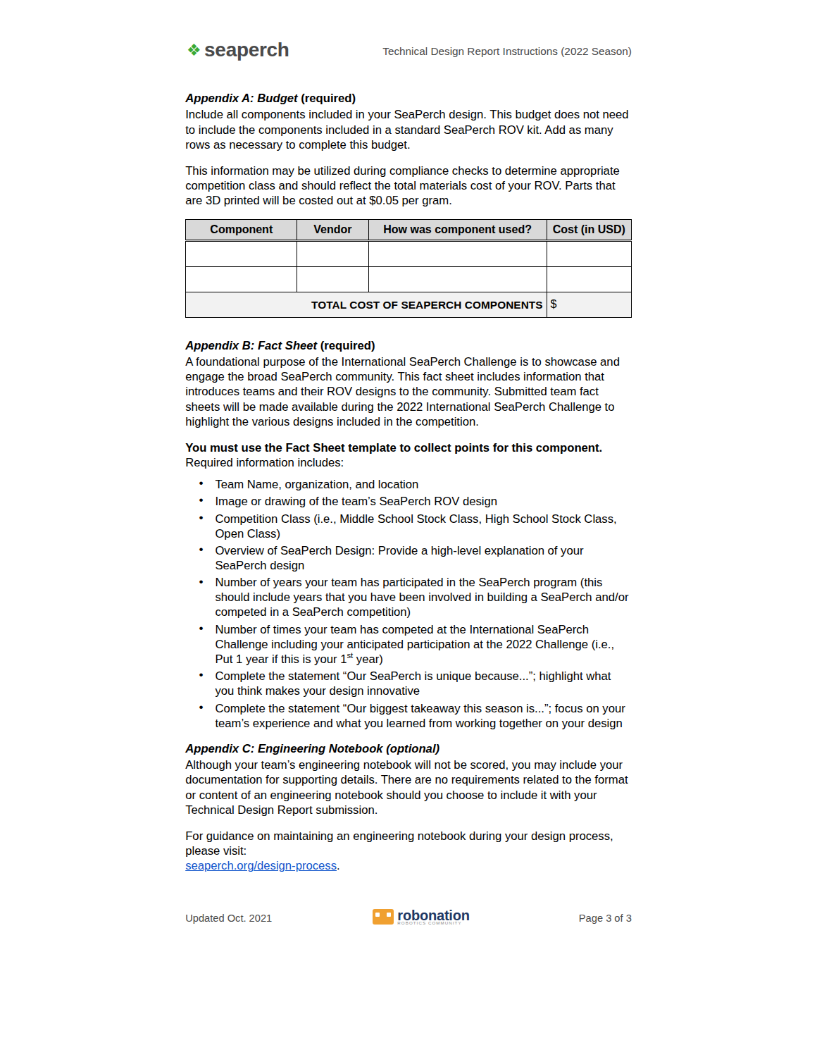❖ seaperch
Technical Design Report Instructions (2022 Season)
Appendix A: Budget (required)
Include all components included in your SeaPerch design. This budget does not need to include the components included in a standard SeaPerch ROV kit. Add as many rows as necessary to complete this budget.
This information may be utilized during compliance checks to determine appropriate competition class and should reflect the total materials cost of your ROV. Parts that are 3D printed will be costed out at $0.05 per gram.
| Component | Vendor | How was component used? | Cost (in USD) |
| --- | --- | --- | --- |
| TOTAL COST OF SEAPERCH COMPONENTS | $ |
Appendix B: Fact Sheet (required)
A foundational purpose of the International SeaPerch Challenge is to showcase and engage the broad SeaPerch community. This fact sheet includes information that introduces teams and their ROV designs to the community. Submitted team fact sheets will be made available during the 2022 International SeaPerch Challenge to highlight the various designs included in the competition.
You must use the Fact Sheet template to collect points for this component.
Required information includes:
Team Name, organization, and location
Image or drawing of the team’s SeaPerch ROV design
Competition Class (i.e., Middle School Stock Class, High School Stock Class, Open Class)
Overview of SeaPerch Design: Provide a high-level explanation of your SeaPerch design
Number of years your team has participated in the SeaPerch program (this should include years that you have been involved in building a SeaPerch and/or competed in a SeaPerch competition)
Number of times your team has competed at the International SeaPerch Challenge including your anticipated participation at the 2022 Challenge (i.e., Put 1 year if this is your 1st year)
Complete the statement “Our SeaPerch is unique because...”; highlight what you think makes your design innovative
Complete the statement “Our biggest takeaway this season is...”; focus on your team’s experience and what you learned from working together on your design
Appendix C: Engineering Notebook (optional)
Although your team’s engineering notebook will not be scored, you may include your documentation for supporting details. There are no requirements related to the format or content of an engineering notebook should you choose to include it with your Technical Design Report submission.
For guidance on maintaining an engineering notebook during your design process, please visit:
seaperch.org/design-process.
Updated Oct. 2021
robonation Robotics Community
Page 3 of 3